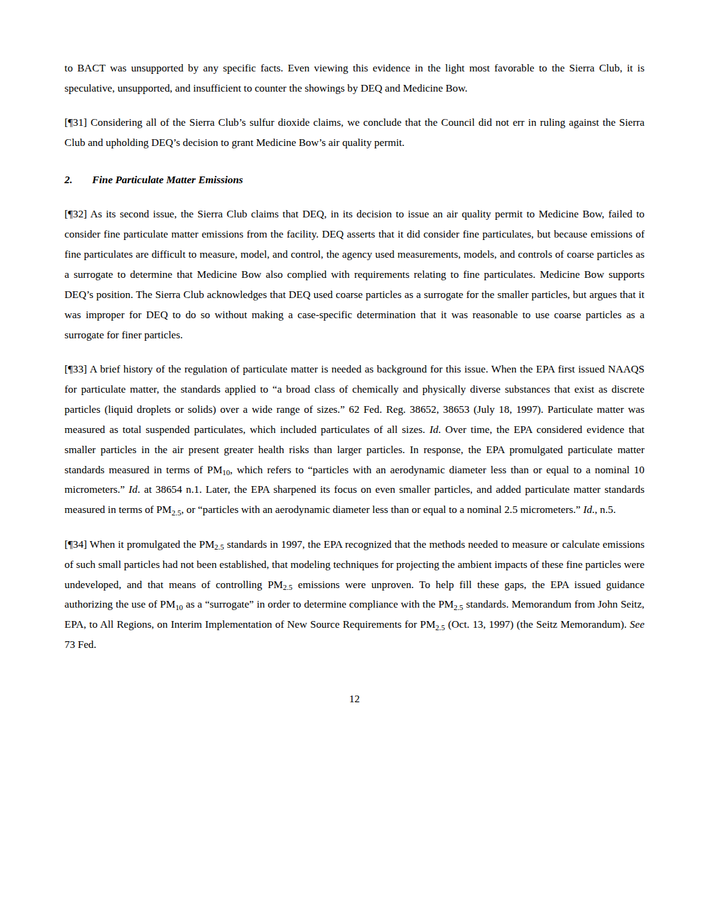to BACT was unsupported by any specific facts. Even viewing this evidence in the light most favorable to the Sierra Club, it is speculative, unsupported, and insufficient to counter the showings by DEQ and Medicine Bow.
[¶31] Considering all of the Sierra Club’s sulfur dioxide claims, we conclude that the Council did not err in ruling against the Sierra Club and upholding DEQ’s decision to grant Medicine Bow’s air quality permit.
2. Fine Particulate Matter Emissions
[¶32] As its second issue, the Sierra Club claims that DEQ, in its decision to issue an air quality permit to Medicine Bow, failed to consider fine particulate matter emissions from the facility. DEQ asserts that it did consider fine particulates, but because emissions of fine particulates are difficult to measure, model, and control, the agency used measurements, models, and controls of coarse particles as a surrogate to determine that Medicine Bow also complied with requirements relating to fine particulates. Medicine Bow supports DEQ’s position. The Sierra Club acknowledges that DEQ used coarse particles as a surrogate for the smaller particles, but argues that it was improper for DEQ to do so without making a case-specific determination that it was reasonable to use coarse particles as a surrogate for finer particles.
[¶33] A brief history of the regulation of particulate matter is needed as background for this issue. When the EPA first issued NAAQS for particulate matter, the standards applied to “a broad class of chemically and physically diverse substances that exist as discrete particles (liquid droplets or solids) over a wide range of sizes.” 62 Fed. Reg. 38652, 38653 (July 18, 1997). Particulate matter was measured as total suspended particulates, which included particulates of all sizes. Id. Over time, the EPA considered evidence that smaller particles in the air present greater health risks than larger particles. In response, the EPA promulgated particulate matter standards measured in terms of PM10, which refers to “particles with an aerodynamic diameter less than or equal to a nominal 10 micrometers.” Id. at 38654 n.1. Later, the EPA sharpened its focus on even smaller particles, and added particulate matter standards measured in terms of PM2.5, or “particles with an aerodynamic diameter less than or equal to a nominal 2.5 micrometers.” Id., n.5.
[¶34] When it promulgated the PM2.5 standards in 1997, the EPA recognized that the methods needed to measure or calculate emissions of such small particles had not been established, that modeling techniques for projecting the ambient impacts of these fine particles were undeveloped, and that means of controlling PM2.5 emissions were unproven. To help fill these gaps, the EPA issued guidance authorizing the use of PM10 as a “surrogate” in order to determine compliance with the PM2.5 standards. Memorandum from John Seitz, EPA, to All Regions, on Interim Implementation of New Source Requirements for PM2.5 (Oct. 13, 1997) (the Seitz Memorandum). See 73 Fed.
12